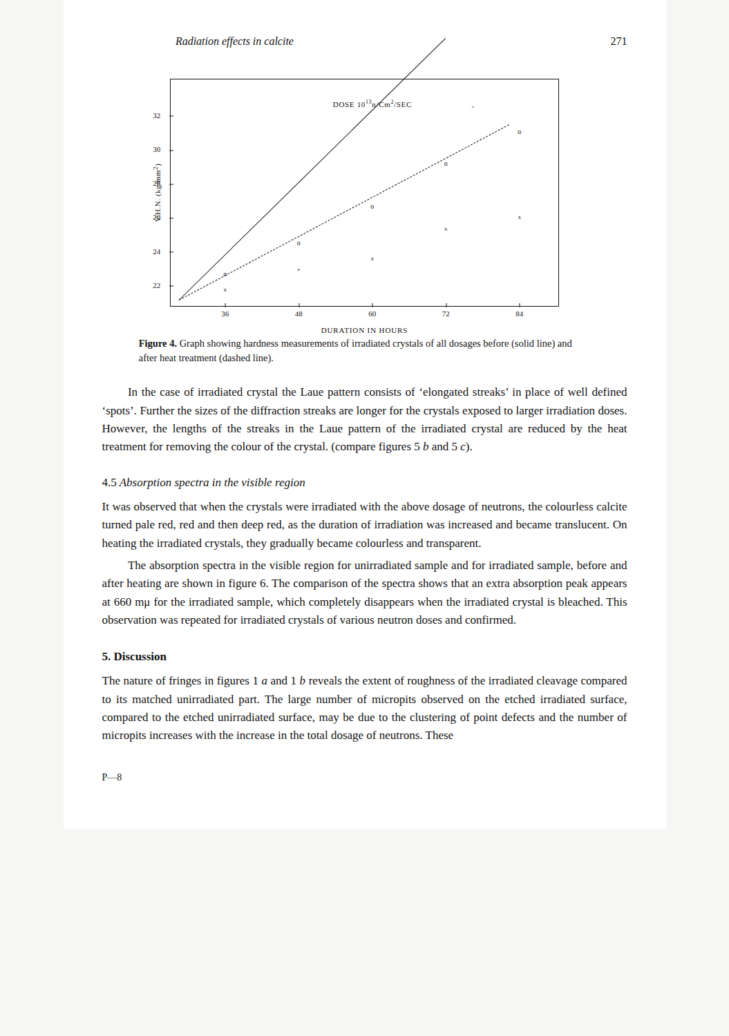Radiation effects in calcite 271
DOSE 1013n/Cm2/SEC
V.H.N. (kg/mm2)
32
30
28
26
24
22
36
48
60
72
84
o
o
o
o
o
x
+
x
x
x
"
DURATION IN HOURS
Figure 4. Graph showing hardness measurements of irradiated crystals of all dosages before (solid line) and after heat treatment (dashed line).
In the case of irradiated crystal the Laue pattern consists of ‘elongated streaks’ in place of well defined ‘spots’. Further the sizes of the diffraction streaks are longer for the crystals exposed to larger irradiation doses. However, the lengths of the streaks in the Laue pattern of the irradiated crystal are reduced by the heat treatment for removing the colour of the crystal. (compare figures 5 b and 5 c).
4.5 Absorption spectra in the visible region
It was observed that when the crystals were irradiated with the above dosage of neutrons, the colourless calcite turned pale red, red and then deep red, as the duration of irradiation was increased and became translucent. On heating the irradiated crystals, they gradually became colourless and transparent.
The absorption spectra in the visible region for unirradiated sample and for irradiated sample, before and after heating are shown in figure 6. The comparison of the spectra shows that an extra absorption peak appears at 660 mμ for the irradiated sample, which completely disappears when the irradiated crystal is bleached. This observation was repeated for irradiated crystals of various neutron doses and confirmed.
5. Discussion
The nature of fringes in figures 1 a and 1 b reveals the extent of roughness of the irradiated cleavage compared to its matched unirradiated part. The large number of micropits observed on the etched irradiated surface, compared to the etched unirradiated surface, may be due to the clustering of point defects and the number of micropits increases with the increase in the total dosage of neutrons. These
P—8